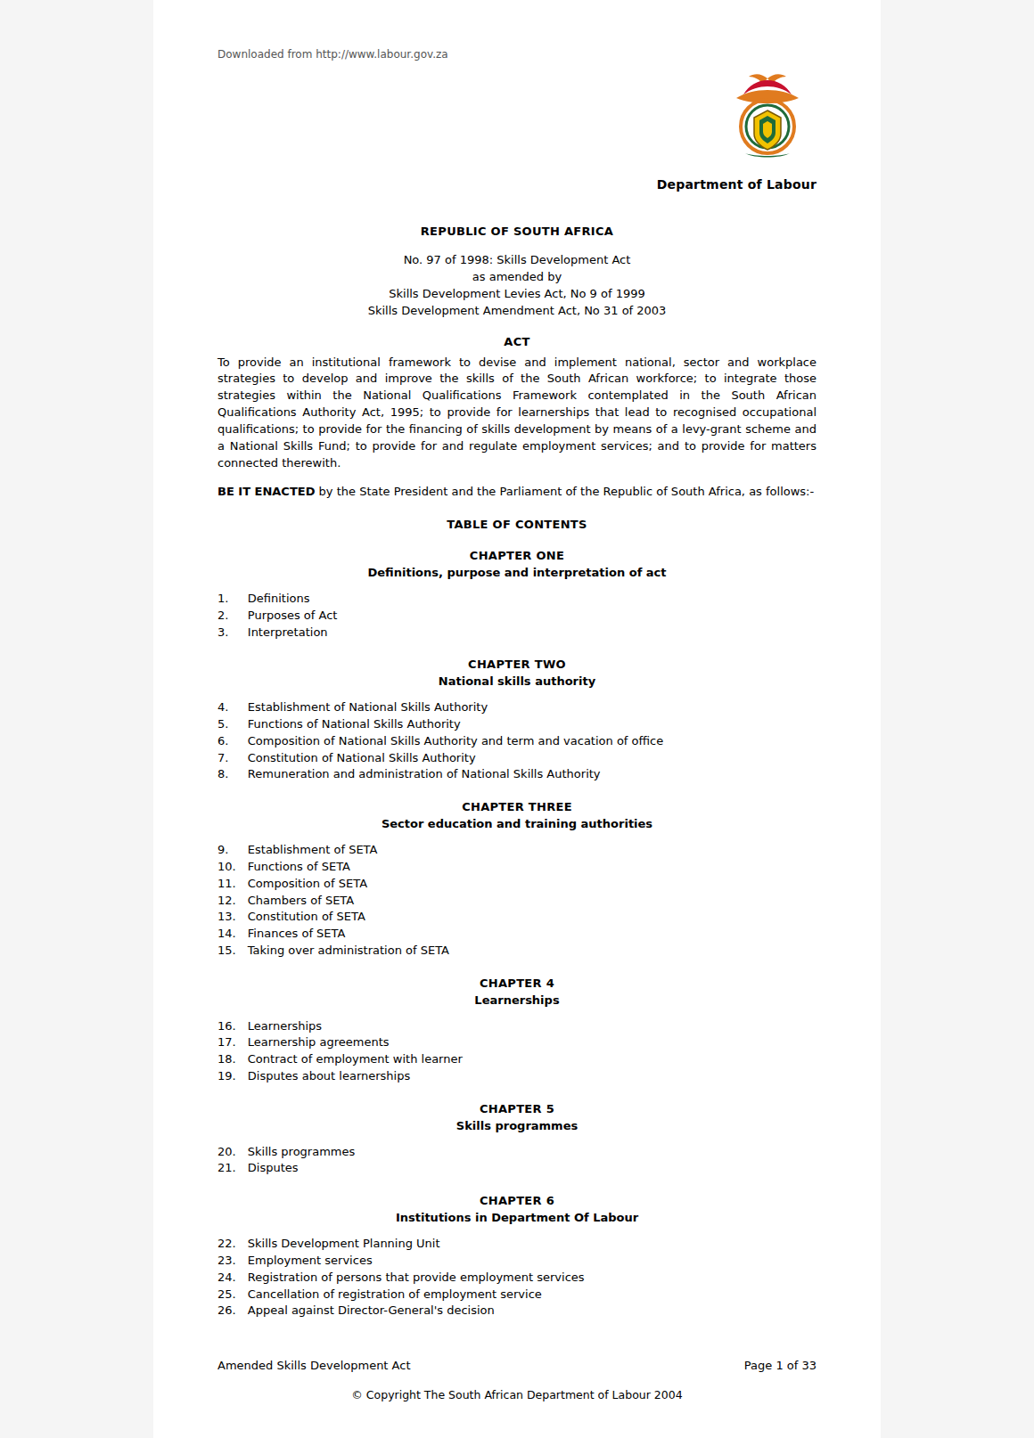Downloaded from http://www.labour.gov.za
Department of Labour
REPUBLIC OF SOUTH AFRICA
No. 97 of 1998: Skills Development Act
as amended by
Skills Development Levies Act, No 9 of 1999
Skills Development Amendment Act, No 31 of 2003
ACT
To provide an institutional framework to devise and implement national, sector and workplace strategies to develop and improve the skills of the South African workforce; to integrate those strategies within the National Qualifications Framework contemplated in the South African Qualifications Authority Act, 1995; to provide for learnerships that lead to recognised occupational qualifications; to provide for the financing of skills development by means of a levy-grant scheme and a National Skills Fund; to provide for and regulate employment services; and to provide for matters connected therewith.
BE IT ENACTED by the State President and the Parliament of the Republic of South Africa, as follows:-
TABLE OF CONTENTS
CHAPTER ONE Definitions, purpose and interpretation of act
1. Definitions
2. Purposes of Act
3. Interpretation
CHAPTER TWO National skills authority
4. Establishment of National Skills Authority
5. Functions of National Skills Authority
6. Composition of National Skills Authority and term and vacation of office
7. Constitution of National Skills Authority
8. Remuneration and administration of National Skills Authority
CHAPTER THREE Sector education and training authorities
9. Establishment of SETA
10. Functions of SETA
11. Composition of SETA
12. Chambers of SETA
13. Constitution of SETA
14. Finances of SETA
15. Taking over administration of SETA
CHAPTER 4 Learnerships
16. Learnerships
17. Learnership agreements
18. Contract of employment with learner
19. Disputes about learnerships
CHAPTER 5 Skills programmes
20. Skills programmes
21. Disputes
CHAPTER 6 Institutions in Department Of Labour
22. Skills Development Planning Unit
23. Employment services
24. Registration of persons that provide employment services
25. Cancellation of registration of employment service
26. Appeal against Director-General's decision
Amended Skills Development Act Page 1 of 33
© Copyright The South African Department of Labour 2004